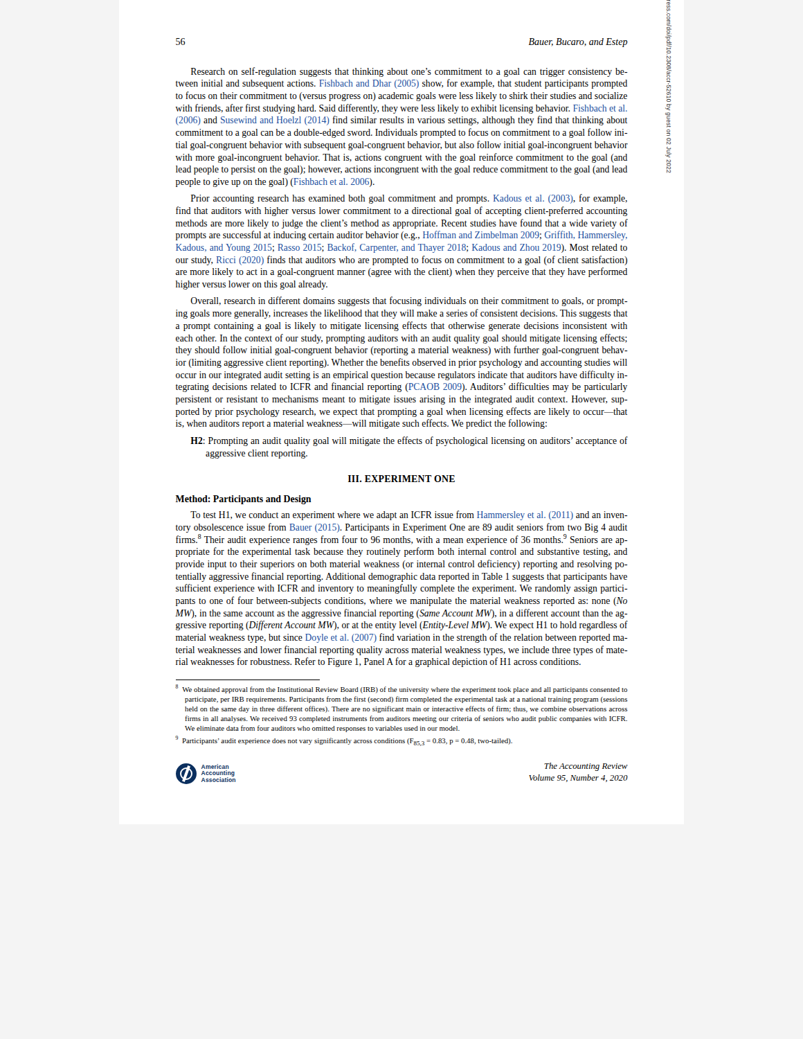Downloaded from http://meridian.allenpress.com/doi/pdf/10.2308/accr-52610 by guest on 02 July 2022
56 Bauer, Bucaro, and Estep
Research on self-regulation suggests that thinking about one’s commitment to a goal can trigger consistency between initial and subsequent actions. Fishbach and Dhar (2005) show, for example, that student participants prompted to focus on their commitment to (versus progress on) academic goals were less likely to shirk their studies and socialize with friends, after first studying hard. Said differently, they were less likely to exhibit licensing behavior. Fishbach et al. (2006) and Susewind and Hoelzl (2014) find similar results in various settings, although they find that thinking about commitment to a goal can be a double-edged sword. Individuals prompted to focus on commitment to a goal follow initial goal-congruent behavior with subsequent goal-congruent behavior, but also follow initial goal-incongruent behavior with more goal-incongruent behavior. That is, actions congruent with the goal reinforce commitment to the goal (and lead people to persist on the goal); however, actions incongruent with the goal reduce commitment to the goal (and lead people to give up on the goal) (Fishbach et al. 2006).
Prior accounting research has examined both goal commitment and prompts. Kadous et al. (2003), for example, find that auditors with higher versus lower commitment to a directional goal of accepting client-preferred accounting methods are more likely to judge the client’s method as appropriate. Recent studies have found that a wide variety of prompts are successful at inducing certain auditor behavior (e.g., Hoffman and Zimbelman 2009; Griffith, Hammersley, Kadous, and Young 2015; Rasso 2015; Backof, Carpenter, and Thayer 2018; Kadous and Zhou 2019). Most related to our study, Ricci (2020) finds that auditors who are prompted to focus on commitment to a goal (of client satisfaction) are more likely to act in a goal-congruent manner (agree with the client) when they perceive that they have performed higher versus lower on this goal already.
Overall, research in different domains suggests that focusing individuals on their commitment to goals, or prompting goals more generally, increases the likelihood that they will make a series of consistent decisions. This suggests that a prompt containing a goal is likely to mitigate licensing effects that otherwise generate decisions inconsistent with each other. In the context of our study, prompting auditors with an audit quality goal should mitigate licensing effects; they should follow initial goal-congruent behavior (reporting a material weakness) with further goal-congruent behavior (limiting aggressive client reporting). Whether the benefits observed in prior psychology and accounting studies will occur in our integrated audit setting is an empirical question because regulators indicate that auditors have difficulty integrating decisions related to ICFR and financial reporting (PCAOB 2009). Auditors’ difficulties may be particularly persistent or resistant to mechanisms meant to mitigate issues arising in the integrated audit context. However, supported by prior psychology research, we expect that prompting a goal when licensing effects are likely to occur—that is, when auditors report a material weakness—will mitigate such effects. We predict the following:
H2: Prompting an audit quality goal will mitigate the effects of psychological licensing on auditors’ acceptance of aggressive client reporting.
III. EXPERIMENT ONE
Method: Participants and Design
To test H1, we conduct an experiment where we adapt an ICFR issue from Hammersley et al. (2011) and an inventory obsolescence issue from Bauer (2015). Participants in Experiment One are 89 audit seniors from two Big 4 audit firms.8 Their audit experience ranges from four to 96 months, with a mean experience of 36 months.9 Seniors are appropriate for the experimental task because they routinely perform both internal control and substantive testing, and provide input to their superiors on both material weakness (or internal control deficiency) reporting and resolving potentially aggressive financial reporting. Additional demographic data reported in Table 1 suggests that participants have sufficient experience with ICFR and inventory to meaningfully complete the experiment. We randomly assign participants to one of four between-subjects conditions, where we manipulate the material weakness reported as: none (No MW), in the same account as the aggressive financial reporting (Same Account MW), in a different account than the aggressive reporting (Different Account MW), or at the entity level (Entity-Level MW). We expect H1 to hold regardless of material weakness type, but since Doyle et al. (2007) find variation in the strength of the relation between reported material weaknesses and lower financial reporting quality across material weakness types, we include three types of material weaknesses for robustness. Refer to Figure 1, Panel A for a graphical depiction of H1 across conditions.
8 We obtained approval from the Institutional Review Board (IRB) of the university where the experiment took place and all participants consented to participate, per IRB requirements. Participants from the first (second) firm completed the experimental task at a national training program (sessions held on the same day in three different offices). There are no significant main or interactive effects of firm; thus, we combine observations across firms in all analyses. We received 93 completed instruments from auditors meeting our criteria of seniors who audit public companies with ICFR. We eliminate data from four auditors who omitted responses to variables used in our model.
9 Participants’ audit experience does not vary significantly across conditions (F85,3 = 0.83, p = 0.48, two-tailed).
American
Accounting
Association
The Accounting Review
Volume 95, Number 4, 2020